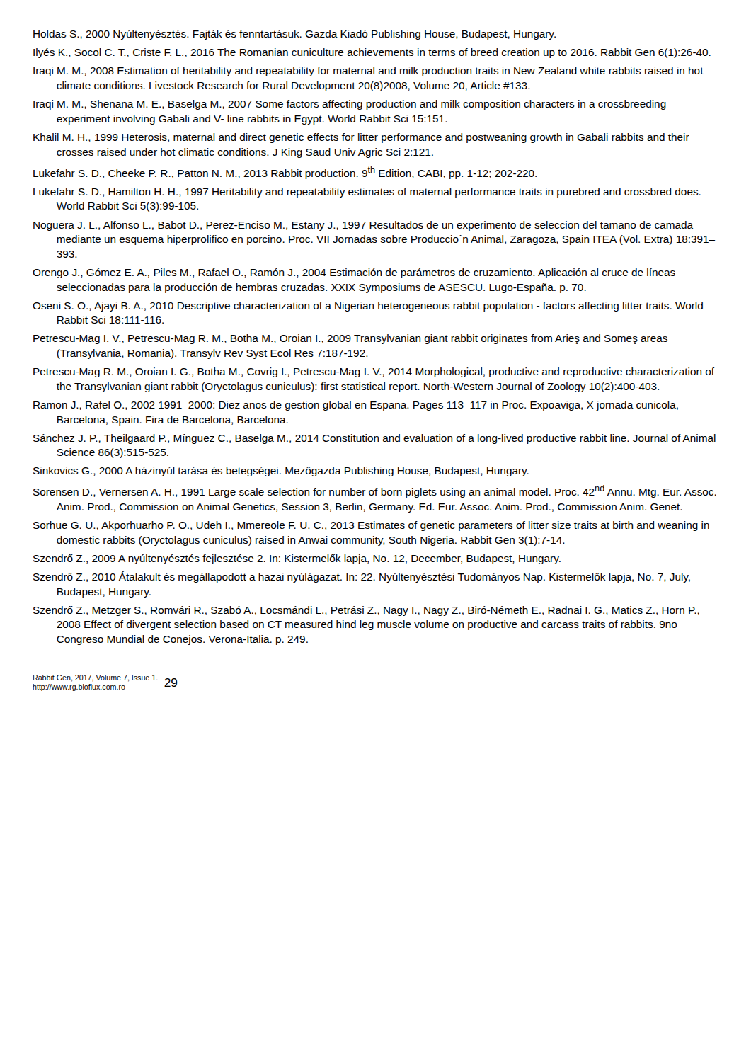Holdas S., 2000 Nyúltenyésztés. Fajták és fenntartásuk. Gazda Kiadó Publishing House, Budapest, Hungary.
Ilyés K., Socol C. T., Criste F. L., 2016 The Romanian cuniculture achievements in terms of breed creation up to 2016. Rabbit Gen 6(1):26-40.
Iraqi M. M., 2008 Estimation of heritability and repeatability for maternal and milk production traits in New Zealand white rabbits raised in hot climate conditions. Livestock Research for Rural Development 20(8)2008, Volume 20, Article #133.
Iraqi M. M., Shenana M. E., Baselga M., 2007 Some factors affecting production and milk composition characters in a crossbreeding experiment involving Gabali and V- line rabbits in Egypt. World Rabbit Sci 15:151.
Khalil M. H., 1999 Heterosis, maternal and direct genetic effects for litter performance and postweaning growth in Gabali rabbits and their crosses raised under hot climatic conditions. J King Saud Univ Agric Sci 2:121.
Lukefahr S. D., Cheeke P. R., Patton N. M., 2013 Rabbit production. 9th Edition, CABI, pp. 1-12; 202-220.
Lukefahr S. D., Hamilton H. H., 1997 Heritability and repeatability estimates of maternal performance traits in purebred and crossbred does. World Rabbit Sci 5(3):99-105.
Noguera J. L., Alfonso L., Babot D., Perez-Enciso M., Estany J., 1997 Resultados de un experimento de seleccion del tamano de camada mediante un esquema hiperprolifico en porcino. Proc. VII Jornadas sobre Produccio´n Animal, Zaragoza, Spain ITEA (Vol. Extra) 18:391–393.
Orengo J., Gómez E. A., Piles M., Rafael O., Ramón J., 2004 Estimación de parámetros de cruzamiento. Aplicación al cruce de líneas seleccionadas para la producción de hembras cruzadas. XXIX Symposiums de ASESCU. Lugo-España. p. 70.
Oseni S. O., Ajayi B. A., 2010 Descriptive characterization of a Nigerian heterogeneous rabbit population - factors affecting litter traits. World Rabbit Sci 18:111-116.
Petrescu-Mag I. V., Petrescu-Mag R. M., Botha M., Oroian I., 2009 Transylvanian giant rabbit originates from Arieş and Someş areas (Transylvania, Romania). Transylv Rev Syst Ecol Res 7:187-192.
Petrescu-Mag R. M., Oroian I. G., Botha M., Covrig I., Petrescu-Mag I. V., 2014 Morphological, productive and reproductive characterization of the Transylvanian giant rabbit (Oryctolagus cuniculus): first statistical report. North-Western Journal of Zoology 10(2):400-403.
Ramon J., Rafel O., 2002 1991–2000: Diez anos de gestion global en Espana. Pages 113–117 in Proc. Expoaviga, X jornada cunicola, Barcelona, Spain. Fira de Barcelona, Barcelona.
Sánchez J. P., Theilgaard P., Mínguez C., Baselga M., 2014 Constitution and evaluation of a long-lived productive rabbit line. Journal of Animal Science 86(3):515-525.
Sinkovics G., 2000 A házinyúl tarása és betegségei. Mezőgazda Publishing House, Budapest, Hungary.
Sorensen D., Vernersen A. H., 1991 Large scale selection for number of born piglets using an animal model. Proc. 42nd Annu. Mtg. Eur. Assoc. Anim. Prod., Commission on Animal Genetics, Session 3, Berlin, Germany. Ed. Eur. Assoc. Anim. Prod., Commission Anim. Genet.
Sorhue G. U., Akporhuarho P. O., Udeh I., Mmereole F. U. C., 2013 Estimates of genetic parameters of litter size traits at birth and weaning in domestic rabbits (Oryctolagus cuniculus) raised in Anwai community, South Nigeria. Rabbit Gen 3(1):7-14.
Szendrő Z., 2009 A nyúltenyésztés fejlesztése 2. In: Kistermelők lapja, No. 12, December, Budapest, Hungary.
Szendrő Z., 2010 Átalakult és megállapodott a hazai nyúlágazat. In: 22. Nyúltenyésztési Tudományos Nap. Kistermelők lapja, No. 7, July, Budapest, Hungary.
Szendrő Z., Metzger S., Romvári R., Szabó A., Locsmándi L., Petrási Z., Nagy I., Nagy Z., Biró-Németh E., Radnai I. G., Matics Z., Horn P., 2008 Effect of divergent selection based on CT measured hind leg muscle volume on productive and carcass traits of rabbits. 9no Congreso Mundial de Conejos. Verona-Italia. p. 249.
Rabbit Gen, 2017, Volume 7, Issue 1.
http://www.rg.bioflux.com.ro
29